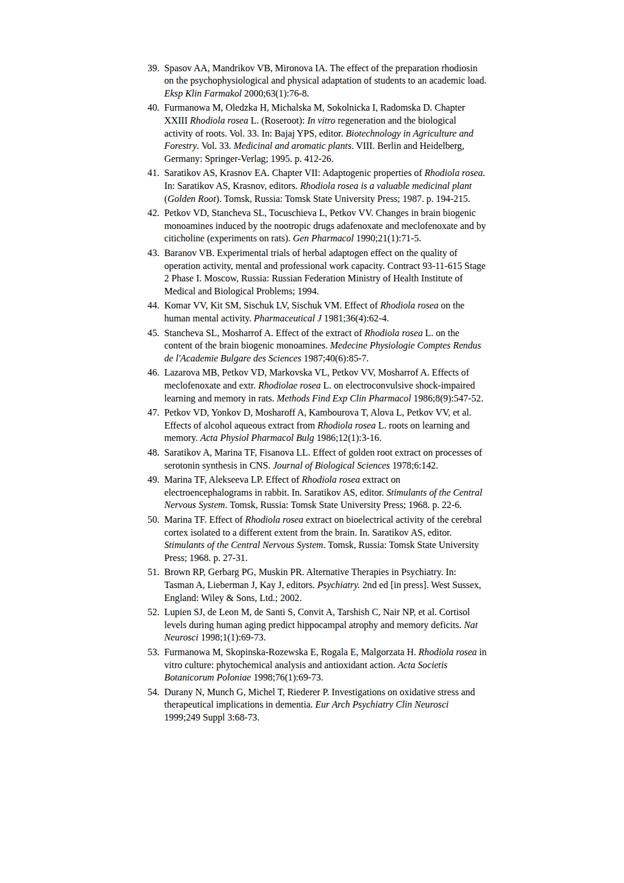Spasov AA, Mandrikov VB, Mironova IA. The effect of the preparation rhodiosin on the psychophysiological and physical adaptation of students to an academic load. Eksp Klin Farmakol 2000;63(1):76-8.
Furmanowa M, Oledzka H, Michalska M, Sokolnicka I, Radomska D. Chapter XXIII Rhodiola rosea L. (Roseroot): In vitro regeneration and the biological activity of roots. Vol. 33. In: Bajaj YPS, editor. Biotechnology in Agriculture and Forestry. Vol. 33. Medicinal and aromatic plants. VIII. Berlin and Heidelberg, Germany: Springer-Verlag; 1995. p. 412-26.
Saratikov AS, Krasnov EA. Chapter VII: Adaptogenic properties of Rhodiola rosea. In: Saratikov AS, Krasnov, editors. Rhodiola rosea is a valuable medicinal plant (Golden Root). Tomsk, Russia: Tomsk State University Press; 1987. p. 194-215.
Petkov VD, Stancheva SL, Tocuschieva L, Petkov VV. Changes in brain biogenic monoamines induced by the nootropic drugs adafenoxate and meclofenoxate and by citicholine (experiments on rats). Gen Pharmacol 1990;21(1):71-5.
Baranov VB. Experimental trials of herbal adaptogen effect on the quality of operation activity, mental and professional work capacity. Contract 93-11-615 Stage 2 Phase I. Moscow, Russia: Russian Federation Ministry of Health Institute of Medical and Biological Problems; 1994.
Komar VV, Kit SM, Sischuk LV, Sischuk VM. Effect of Rhodiola rosea on the human mental activity. Pharmaceutical J 1981;36(4):62-4.
Stancheva SL, Mosharrof A. Effect of the extract of Rhodiola rosea L. on the content of the brain biogenic monoamines. Medecine Physiologie Comptes Rendus de l'Academie Bulgare des Sciences 1987;40(6):85-7.
Lazarova MB, Petkov VD, Markovska VL, Petkov VV, Mosharrof A. Effects of meclofenoxate and extr. Rhodiolae rosea L. on electroconvulsive shock-impaired learning and memory in rats. Methods Find Exp Clin Pharmacol 1986;8(9):547-52.
Petkov VD, Yonkov D, Mosharoff A, Kambourova T, Alova L, Petkov VV, et al. Effects of alcohol aqueous extract from Rhodiola rosea L. roots on learning and memory. Acta Physiol Pharmacol Bulg 1986;12(1):3-16.
Saratikov A, Marina TF, Fisanova LL. Effect of golden root extract on processes of serotonin synthesis in CNS. Journal of Biological Sciences 1978;6:142.
Marina TF, Alekseeva LP. Effect of Rhodiola rosea extract on electroencephalograms in rabbit. In. Saratikov AS, editor. Stimulants of the Central Nervous System. Tomsk, Russia: Tomsk State University Press; 1968. p. 22-6.
Marina TF. Effect of Rhodiola rosea extract on bioelectrical activity of the cerebral cortex isolated to a different extent from the brain. In. Saratikov AS, editor. Stimulants of the Central Nervous System. Tomsk, Russia: Tomsk State University Press; 1968. p. 27-31.
Brown RP, Gerbarg PG, Muskin PR. Alternative Therapies in Psychiatry. In: Tasman A, Lieberman J, Kay J, editors. Psychiatry. 2nd ed [in press]. West Sussex, England: Wiley & Sons, Ltd.; 2002.
Lupien SJ, de Leon M, de Santi S, Convit A, Tarshish C, Nair NP, et al. Cortisol levels during human aging predict hippocampal atrophy and memory deficits. Nat Neurosci 1998;1(1):69-73.
Furmanowa M, Skopinska-Rozewska E, Rogala E, Malgorzata H. Rhodiola rosea in vitro culture: phytochemical analysis and antioxidant action. Acta Societis Botanicorum Poloniae 1998;76(1):69-73.
Durany N, Munch G, Michel T, Riederer P. Investigations on oxidative stress and therapeutical implications in dementia. Eur Arch Psychiatry Clin Neurosci 1999;249 Suppl 3:68-73.